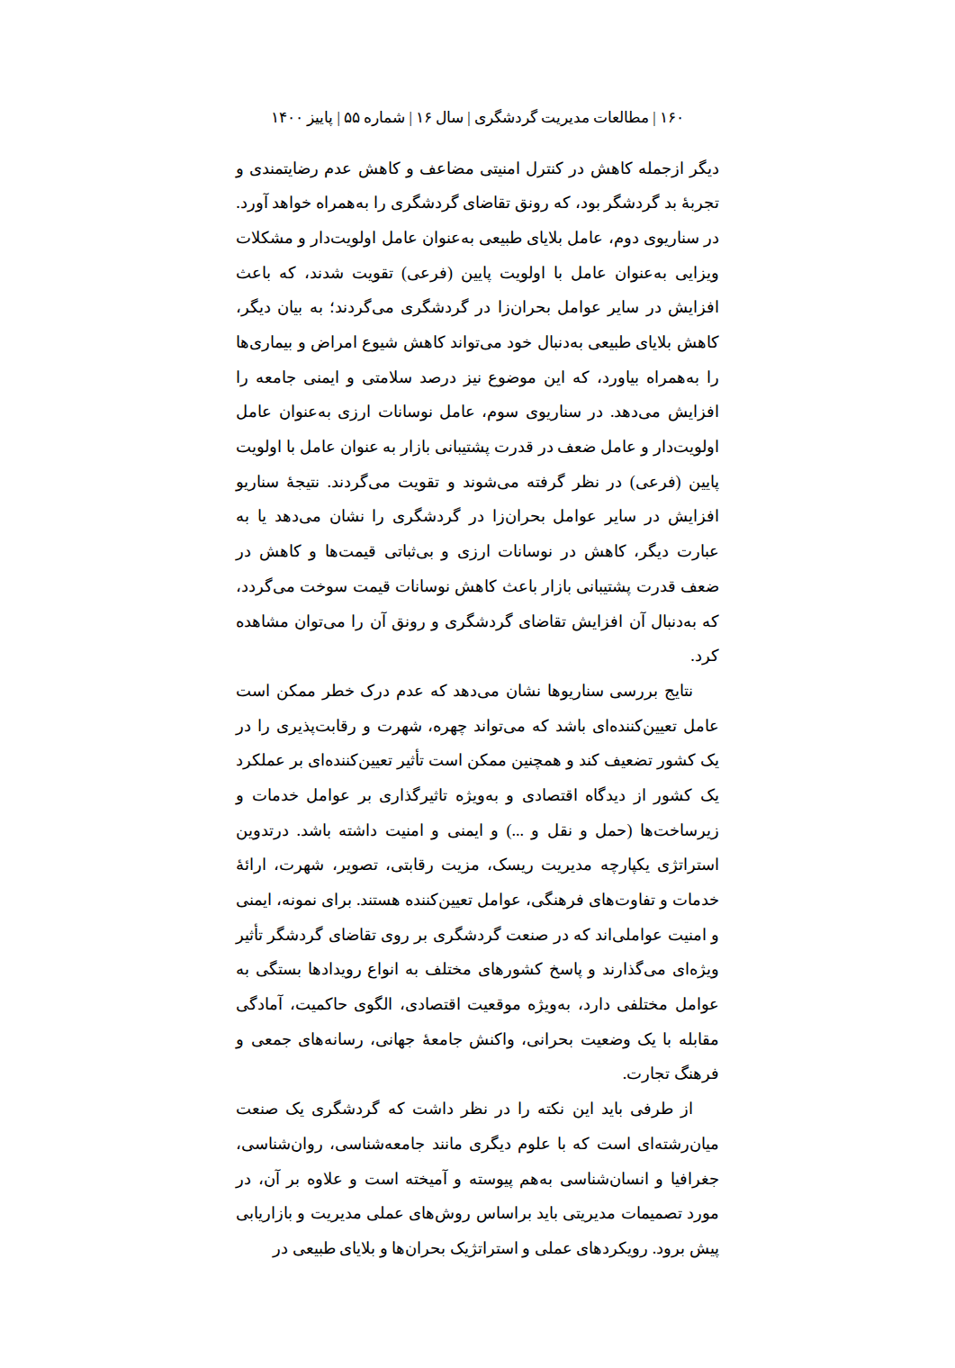۱۶۰ | مطالعات مدیریت گردشگری | سال ۱۶ | شماره ۵۵ | پاییز ۱۴۰۰
دیگر ازجمله کاهش در کنترل امنیتی مضاعف و کاهش عدم رضایتمندی و تجربهٔ بد گردشگر بود، که رونق تقاضای گردشگری را به‌همراه خواهد آورد. در سناریوی دوم، عامل بلایای طبیعی به‌عنوان عامل اولویت‌دار و مشکلات ویزایی به‌عنوان عامل با اولویت پایین (فرعی) تقویت شدند، که باعث افزایش در سایر عوامل بحران‌زا در گردشگری می‌گردند؛ به بیان دیگر، کاهش بلایای طبیعی به‌دنبال خود می‌تواند کاهش شیوع امراض و بیماری‌ها را به‌همراه بیاورد، که این موضوع نیز درصد سلامتی و ایمنی جامعه را افزایش می‌دهد. در سناریوی سوم، عامل نوسانات ارزی به‌عنوان عامل اولویت‌دار و عامل ضعف در قدرت پشتیبانی بازار به عنوان عامل با اولویت پایین (فرعی) در نظر گرفته می‌شوند و تقویت می‌گردند. نتیجهٔ سناریو افزایش در سایر عوامل بحران‌زا در گردشگری را نشان می‌دهد یا به عبارت دیگر، کاهش در نوسانات ارزی و بی‌ثباتی قیمت‌ها و کاهش در ضعف قدرت پشتیبانی بازار باعث کاهش نوسانات قیمت سوخت می‌گردد، که به‌دنبال آن افزایش تقاضای گردشگری و رونق آن را می‌توان مشاهده کرد.
نتایج بررسی سناریوها نشان می‌دهد که عدم درک خطر ممکن است عامل تعیین‌کننده‌ای باشد که می‌تواند چهره، شهرت و رقابت‌پذیری را در یک کشور تضعیف کند و همچنین ممکن است تأثیر تعیین‌کننده‌ای بر عملکرد یک کشور از دیدگاه اقتصادی و به‌ویژه تاثیرگذاری بر عوامل خدمات و زیرساخت‌ها (حمل و نقل و ...) و ایمنی و امنیت داشته باشد. درتدوین استراتژی یکپارچه مدیریت ریسک، مزیت رقابتی، تصویر، شهرت، ارائهٔ خدمات و تفاوت‌های فرهنگی، عوامل تعیین‌کننده هستند. برای نمونه، ایمنی و امنیت عواملی‌اند که در صنعت گردشگری بر روی تقاضای گردشگر تأثیر ویژه‌ای می‌گذارند و پاسخ کشورهای مختلف به انواع رویدادها بستگی به عوامل مختلفی دارد، به‌ویژه موقعیت اقتصادی، الگوی حاکمیت، آمادگی مقابله با یک وضعیت بحرانی، واکنش جامعهٔ جهانی، رسانه‌های جمعی و فرهنگ تجارت.
از طرفی باید این نکته را در نظر داشت که گردشگری یک صنعت میان‌رشته‌ای است که با علوم دیگری مانند جامعه‌شناسی، روان‌شناسی، جغرافیا و انسان‌شناسی به‌هم پیوسته و آمیخته است و علاوه بر آن، در مورد تصمیمات مدیریتی باید براساس روش‌های عملی مدیریت و بازاریابی پیش برود. رویکردهای عملی و استراتژیک بحران‌ها و بلایای طبیعی در